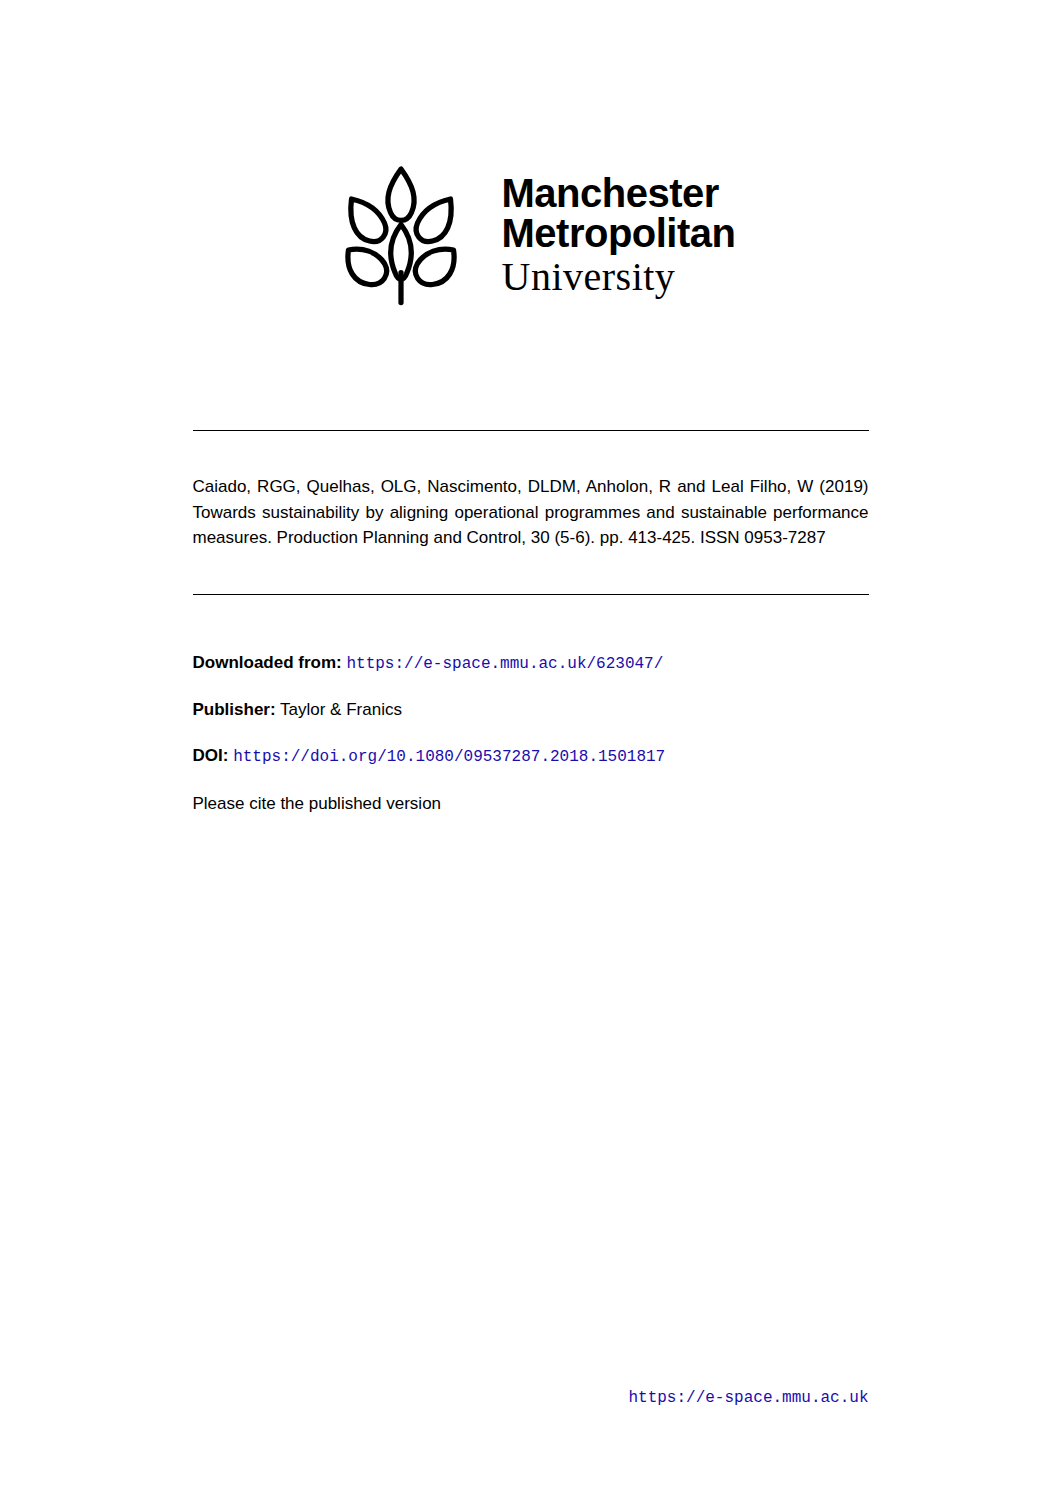Manchester Metropolitan University
Caiado, RGG, Quelhas, OLG, Nascimento, DLDM, Anholon, R and Leal Filho, W (2019) Towards sustainability by aligning operational programmes and sustainable performance measures. Production Planning and Control, 30 (5-6). pp. 413-425. ISSN 0953-7287
Downloaded from: https://e-space.mmu.ac.uk/623047/
Publisher: Taylor & Franics
DOI: https://doi.org/10.1080/09537287.2018.1501817
Please cite the published version
https://e-space.mmu.ac.uk